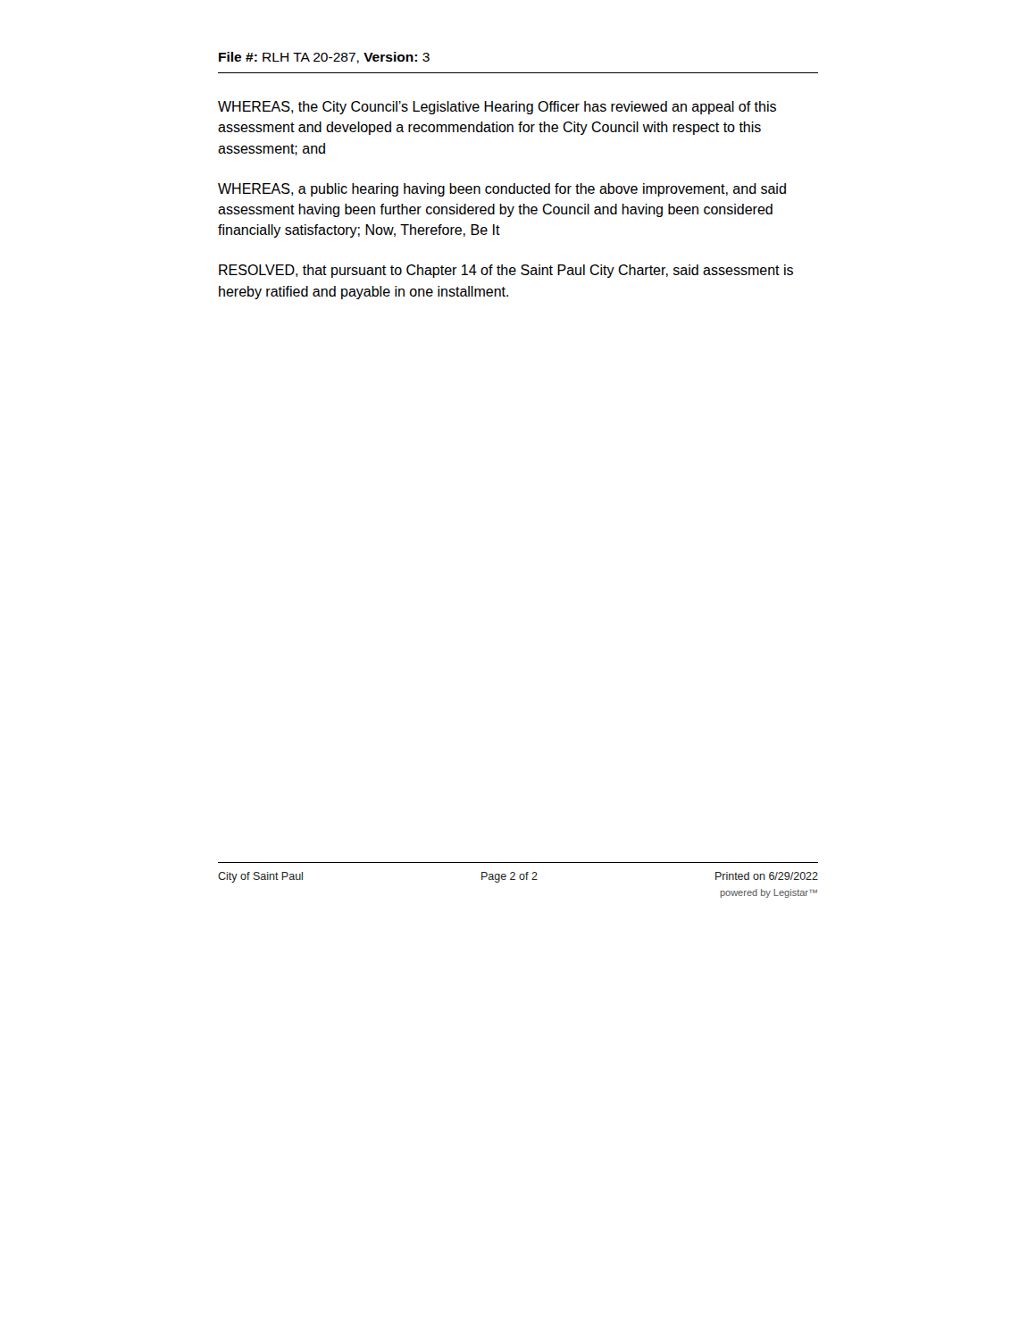File #: RLH TA 20-287, Version: 3
WHEREAS, the City Council’s Legislative Hearing Officer has reviewed an appeal of this assessment and developed a recommendation for the City Council with respect to this assessment; and
WHEREAS, a public hearing having been conducted for the above improvement, and said assessment having been further considered by the Council and having been considered financially satisfactory; Now, Therefore, Be It
RESOLVED, that pursuant to Chapter 14 of the Saint Paul City Charter, said assessment is hereby ratified and payable in one installment.
City of Saint Paul
Page 2 of 2
Printed on 6/29/2022
powered by Legistar™